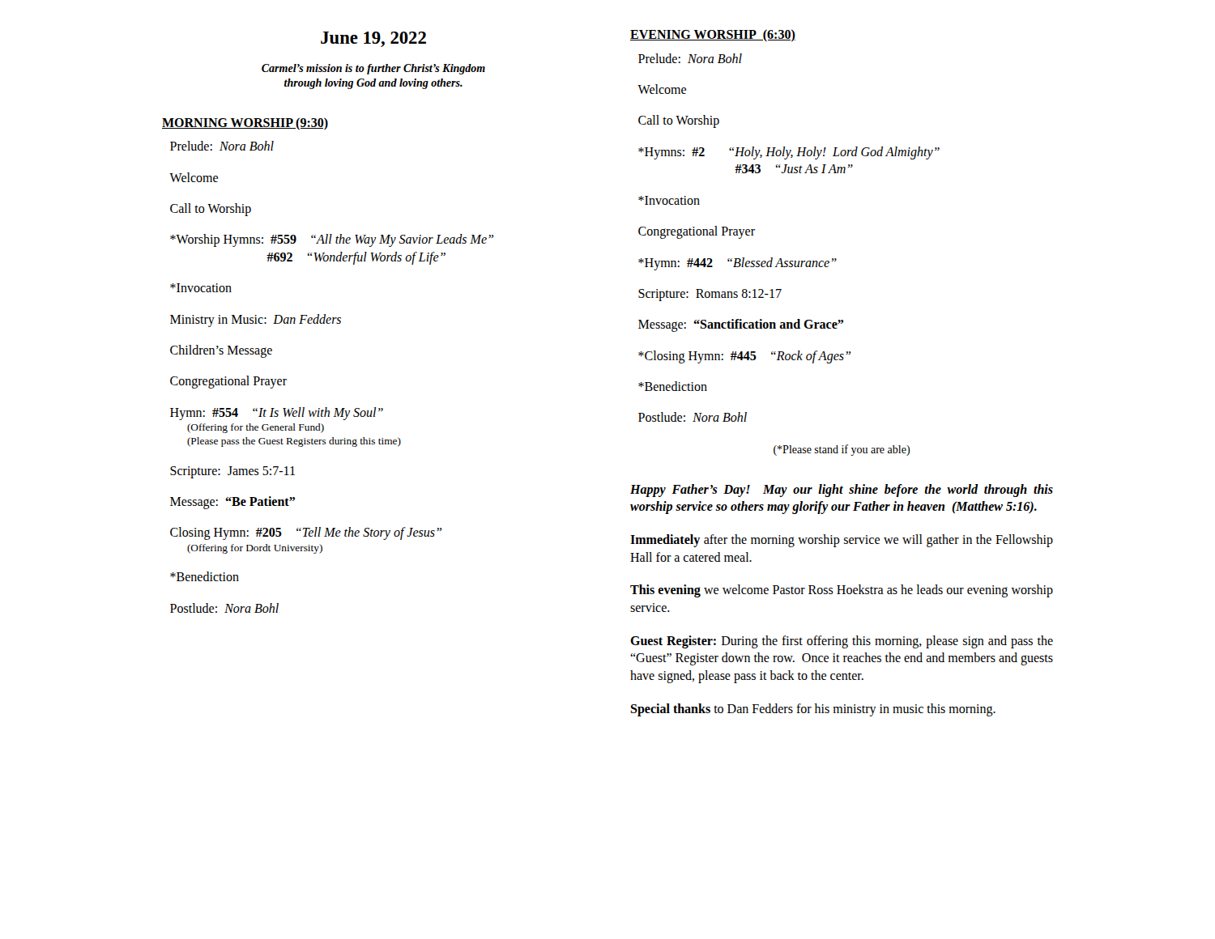June 19, 2022
Carmel’s mission is to further Christ’s Kingdom
through loving God and loving others.
MORNING WORSHIP (9:30)
Prelude: Nora Bohl
Welcome
Call to Worship
*Worship Hymns: #559 “All the Way My Savior Leads Me” #692 “Wonderful Words of Life”
*Invocation
Ministry in Music: Dan Fedders
Children’s Message
Congregational Prayer
Hymn: #554 “It Is Well with My Soul” (Offering for the General Fund) (Please pass the Guest Registers during this time)
Scripture: James 5:7-11
Message: “Be Patient”
Closing Hymn: #205 “Tell Me the Story of Jesus” (Offering for Dordt University)
*Benediction
Postlude: Nora Bohl
EVENING WORSHIP (6:30)
Prelude: Nora Bohl
Welcome
Call to Worship
*Hymns: #2 “Holy, Holy, Holy! Lord God Almighty” #343 “Just As I Am”
*Invocation
Congregational Prayer
*Hymn: #442 “Blessed Assurance”
Scripture: Romans 8:12-17
Message: “Sanctification and Grace”
*Closing Hymn: #445 “Rock of Ages”
*Benediction
Postlude: Nora Bohl
(*Please stand if you are able)
Happy Father’s Day! May our light shine before the world through this worship service so others may glorify our Father in heaven (Matthew 5:16).
Immediately after the morning worship service we will gather in the Fellowship Hall for a catered meal.
This evening we welcome Pastor Ross Hoekstra as he leads our evening worship service.
Guest Register: During the first offering this morning, please sign and pass the “Guest” Register down the row. Once it reaches the end and members and guests have signed, please pass it back to the center.
Special thanks to Dan Fedders for his ministry in music this morning.